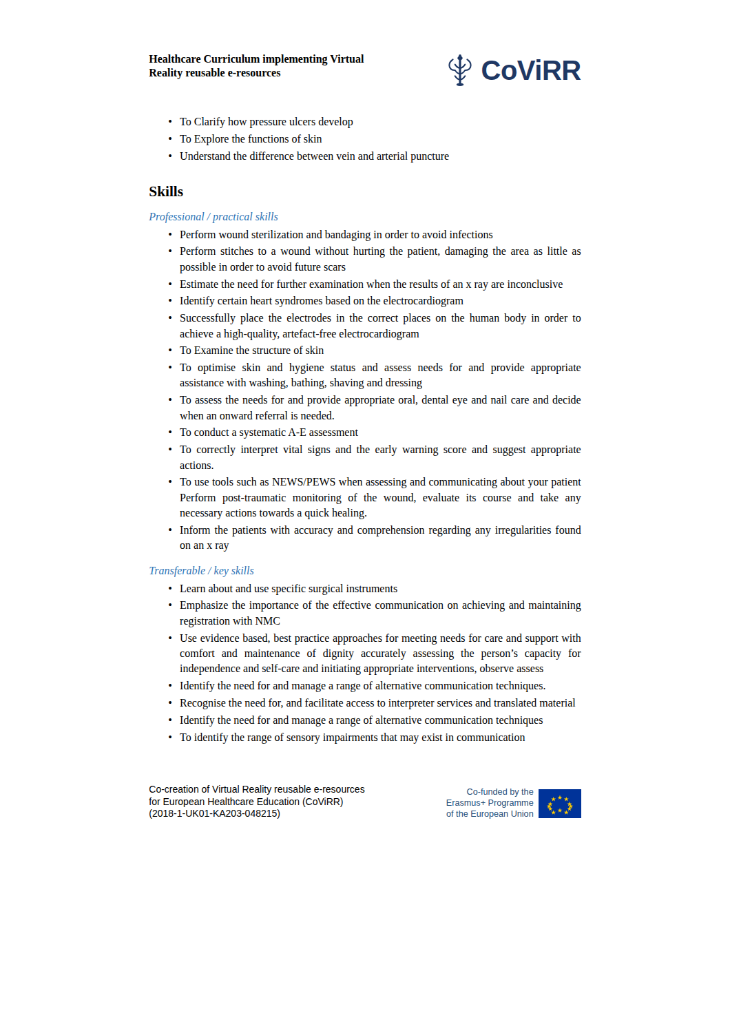Healthcare Curriculum implementing Virtual
Reality reusable e-resources
CoViRR
To Clarify how pressure ulcers develop
To Explore the functions of skin
Understand the difference between vein and arterial puncture
Skills
Professional / practical skills
Perform wound sterilization and bandaging in order to avoid infections
Perform stitches to a wound without hurting the patient, damaging the area as little as possible in order to avoid future scars
Estimate the need for further examination when the results of an x ray are inconclusive
Identify certain heart syndromes based on the electrocardiogram
Successfully place the electrodes in the correct places on the human body in order to achieve a high-quality, artefact-free electrocardiogram
To Examine the structure of skin
To optimise skin and hygiene status and assess needs for and provide appropriate assistance with washing, bathing, shaving and dressing
To assess the needs for and provide appropriate oral, dental eye and nail care and decide when an onward referral is needed.
To conduct a systematic A-E assessment
To correctly interpret vital signs and the early warning score and suggest appropriate actions.
To use tools such as NEWS/PEWS when assessing and communicating about your patient Perform post-traumatic monitoring of the wound, evaluate its course and take any necessary actions towards a quick healing.
Inform the patients with accuracy and comprehension regarding any irregularities found on an x ray
Transferable / key skills
Learn about and use specific surgical instruments
Emphasize the importance of the effective communication on achieving and maintaining registration with NMC
Use evidence based, best practice approaches for meeting needs for care and support with comfort and maintenance of dignity accurately assessing the person’s capacity for independence and self-care and initiating appropriate interventions, observe assess
Identify the need for and manage a range of alternative communication techniques.
Recognise the need for, and facilitate access to interpreter services and translated material
Identify the need for and manage a range of alternative communication techniques
To identify the range of sensory impairments that may exist in communication
Co-creation of Virtual Reality reusable e-resources
for European Healthcare Education (CoViRR)
(2018-1-UK01-KA203-048215)
Co-funded by the
Erasmus+ Programme
of the European Union